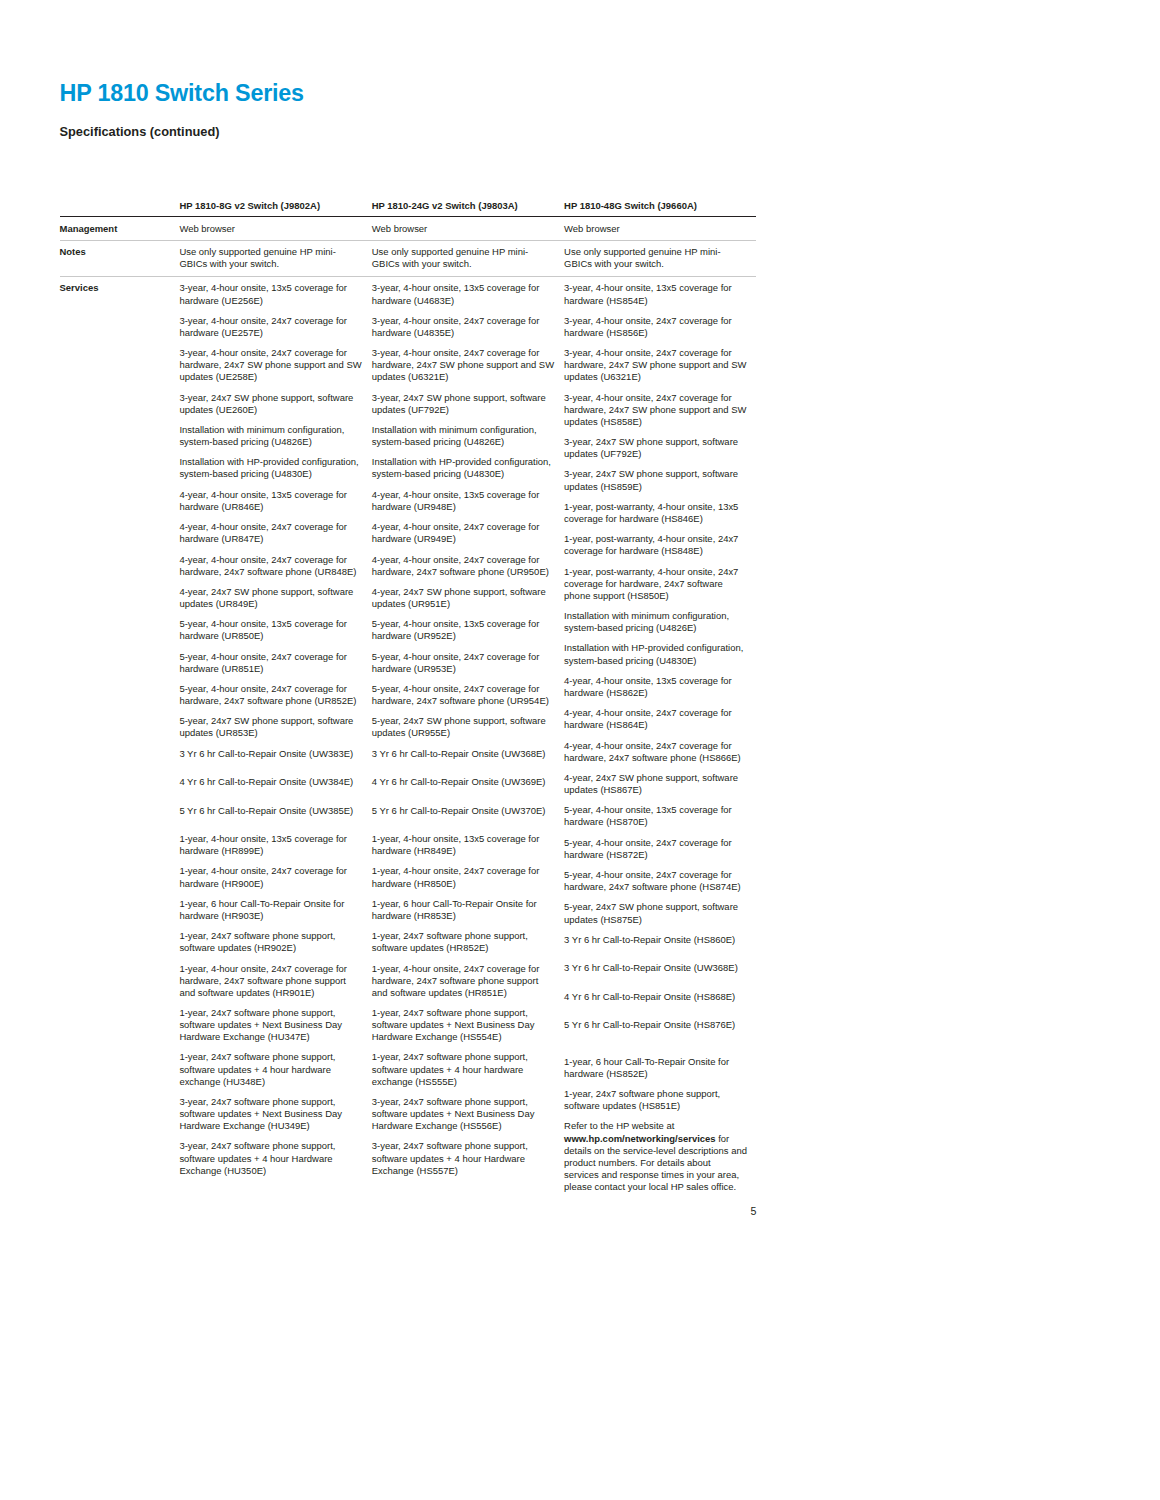HP 1810 Switch Series
Specifications (continued)
| | HP 1810-8G v2 Switch (J9802A) | HP 1810-24G v2 Switch (J9803A) | HP 1810-48G Switch (J9660A) |
| --- | --- | --- | --- |
| Management | Web browser | Web browser | Web browser |
| Notes | Use only supported genuine HP mini-GBICs with your switch. | Use only supported genuine HP mini-GBICs with your switch. | Use only supported genuine HP mini-GBICs with your switch. |
| Services | 3-year, 4-hour onsite, 13x5 coverage for hardware (UE256E) 3-year, 4-hour onsite, 24x7 coverage for hardware (UE257E) 3-year, 4-hour onsite, 24x7 coverage for hardware, 24x7 SW phone support and SW updates (UE258E) 3-year, 24x7 SW phone support, software updates (UE260E) Installation with minimum configuration, system-based pricing (U4826E) Installation with HP-provided configuration, system-based pricing (U4830E) 4-year, 4-hour onsite, 13x5 coverage for hardware (UR846E) 4-year, 4-hour onsite, 24x7 coverage for hardware (UR847E) 4-year, 4-hour onsite, 24x7 coverage for hardware, 24x7 software phone (UR848E) 4-year, 24x7 SW phone support, software updates (UR849E) 5-year, 4-hour onsite, 13x5 coverage for hardware (UR850E) 5-year, 4-hour onsite, 24x7 coverage for hardware (UR851E) 5-year, 4-hour onsite, 24x7 coverage for hardware, 24x7 software phone (UR852E) 5-year, 24x7 SW phone support, software updates (UR853E) 3 Yr 6 hr Call-to-Repair Onsite (UW383E) 4 Yr 6 hr Call-to-Repair Onsite (UW384E) 5 Yr 6 hr Call-to-Repair Onsite (UW385E) 1-year, 4-hour onsite, 13x5 coverage for hardware (HR899E) 1-year, 4-hour onsite, 24x7 coverage for hardware (HR900E) 1-year, 6 hour Call-To-Repair Onsite for hardware (HR903E) 1-year, 24x7 software phone support, software updates (HR902E) 1-year, 4-hour onsite, 24x7 coverage for hardware, 24x7 software phone support and software updates (HR901E) 1-year, 24x7 software phone support, software updates + Next Business Day Hardware Exchange (HU347E) 1-year, 24x7 software phone support, software updates + 4 hour hardware exchange (HU348E) 3-year, 24x7 software phone support, software updates + Next Business Day Hardware Exchange (HU349E) 3-year, 24x7 software phone support, software updates + 4 hour Hardware Exchange (HU350E) | 3-year, 4-hour onsite, 13x5 coverage for hardware (U4683E) 3-year, 4-hour onsite, 24x7 coverage for hardware (U4835E) 3-year, 4-hour onsite, 24x7 coverage for hardware, 24x7 SW phone support and SW updates (U6321E) 3-year, 24x7 SW phone support, software updates (UF792E) Installation with minimum configuration, system-based pricing (U4826E) Installation with HP-provided configuration, system-based pricing (U4830E) 4-year, 4-hour onsite, 13x5 coverage for hardware (UR948E) 4-year, 4-hour onsite, 24x7 coverage for hardware (UR949E) 4-year, 4-hour onsite, 24x7 coverage for hardware, 24x7 software phone (UR950E) 4-year, 24x7 SW phone support, software updates (UR951E) 5-year, 4-hour onsite, 13x5 coverage for hardware (UR952E) 5-year, 4-hour onsite, 24x7 coverage for hardware (UR953E) 5-year, 4-hour onsite, 24x7 coverage for hardware, 24x7 software phone (UR954E) 5-year, 24x7 SW phone support, software updates (UR955E) 3 Yr 6 hr Call-to-Repair Onsite (UW368E) 4 Yr 6 hr Call-to-Repair Onsite (UW369E) 5 Yr 6 hr Call-to-Repair Onsite (UW370E) 1-year, 4-hour onsite, 13x5 coverage for hardware (HR849E) 1-year, 4-hour onsite, 24x7 coverage for hardware (HR850E) 1-year, 6 hour Call-To-Repair Onsite for hardware (HR853E) 1-year, 24x7 software phone support, software updates (HR852E) 1-year, 4-hour onsite, 24x7 coverage for hardware, 24x7 software phone support and software updates (HR851E) 1-year, 24x7 software phone support, software updates + Next Business Day Hardware Exchange (HS554E) 1-year, 24x7 software phone support, software updates + 4 hour hardware exchange (HS555E) 3-year, 24x7 software phone support, software updates + Next Business Day Hardware Exchange (HS556E) 3-year, 24x7 software phone support, software updates + 4 hour Hardware Exchange (HS557E) | 3-year, 4-hour onsite, 13x5 coverage for hardware (HS854E) 3-year, 4-hour onsite, 24x7 coverage for hardware (HS856E) 3-year, 4-hour onsite, 24x7 coverage for hardware, 24x7 SW phone support and SW updates (U6321E) 3-year, 4-hour onsite, 24x7 coverage for hardware, 24x7 SW phone support and SW updates (HS858E) 3-year, 24x7 SW phone support, software updates (UF792E) 3-year, 24x7 SW phone support, software updates (HS859E) 1-year, post-warranty, 4-hour onsite, 13x5 coverage for hardware (HS846E) 1-year, post-warranty, 4-hour onsite, 24x7 coverage for hardware (HS848E) 1-year, post-warranty, 4-hour onsite, 24x7 coverage for hardware, 24x7 software phone support (HS850E) Installation with minimum configuration, system-based pricing (U4826E) Installation with HP-provided configuration, system-based pricing (U4830E) 4-year, 4-hour onsite, 13x5 coverage for hardware (HS862E) 4-year, 4-hour onsite, 24x7 coverage for hardware (HS864E) 4-year, 4-hour onsite, 24x7 coverage for hardware, 24x7 software phone (HS866E) 4-year, 24x7 SW phone support, software updates (HS867E) 5-year, 4-hour onsite, 13x5 coverage for hardware (HS870E) 5-year, 4-hour onsite, 24x7 coverage for hardware (HS872E) 5-year, 4-hour onsite, 24x7 coverage for hardware, 24x7 software phone (HS874E) 5-year, 24x7 SW phone support, software updates (HS875E) 3 Yr 6 hr Call-to-Repair Onsite (HS860E) 3 Yr 6 hr Call-to-Repair Onsite (UW368E) 4 Yr 6 hr Call-to-Repair Onsite (HS868E) 5 Yr 6 hr Call-to-Repair Onsite (HS876E) 1-year, 6 hour Call-To-Repair Onsite for hardware (HS852E) 1-year, 24x7 software phone support, software updates (HS851E) Refer to the HP website at www.hp.com/networking/services for details on the service-level descriptions and product numbers. For details about services and response times in your area, please contact your local HP sales office. |
5